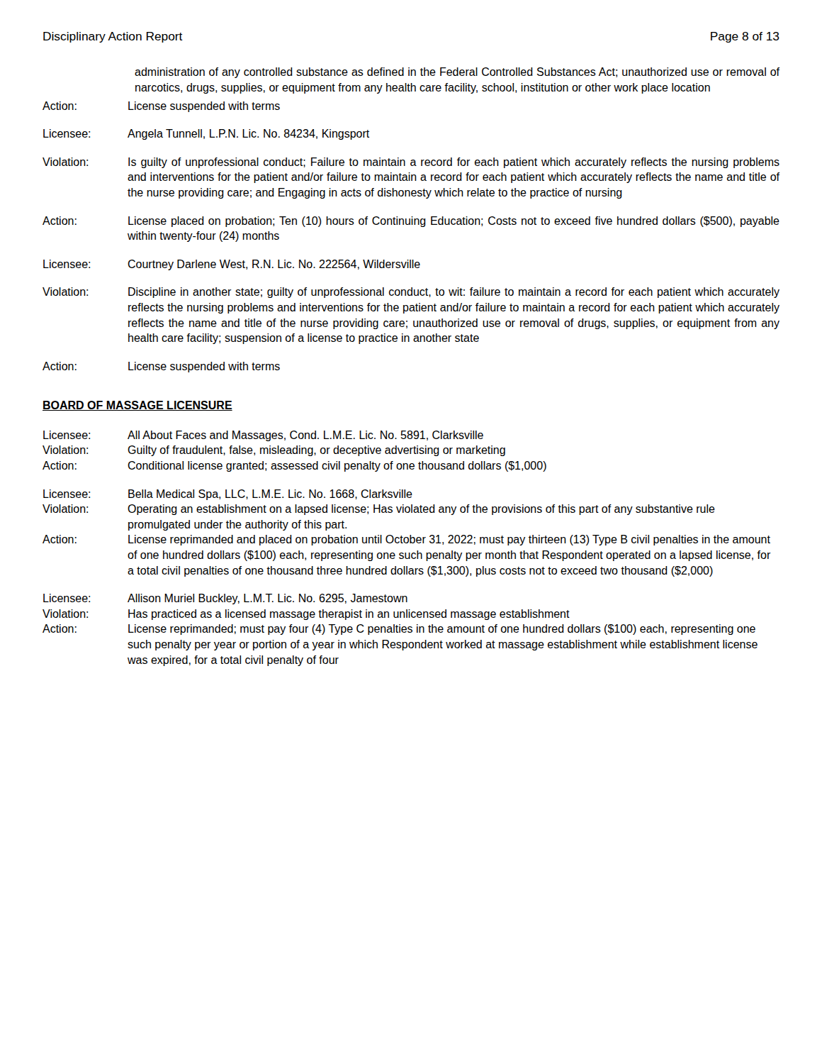Disciplinary Action Report
Page 8 of 13
administration of any controlled substance as defined in the Federal Controlled Substances Act; unauthorized use or removal of narcotics, drugs, supplies, or equipment from any health care facility, school, institution or other work place location
Action:
License suspended with terms
Licensee:
Angela Tunnell, L.P.N. Lic. No. 84234, Kingsport
Violation:
Is guilty of unprofessional conduct; Failure to maintain a record for each patient which accurately reflects the nursing problems and interventions for the patient and/or failure to maintain a record for each patient which accurately reflects the name and title of the nurse providing care; and Engaging in acts of dishonesty which relate to the practice of nursing
Action:
License placed on probation; Ten (10) hours of Continuing Education; Costs not to exceed five hundred dollars ($500), payable within twenty-four (24) months
Licensee:
Courtney Darlene West, R.N. Lic. No. 222564, Wildersville
Violation:
Discipline in another state; guilty of unprofessional conduct, to wit: failure to maintain a record for each patient which accurately reflects the nursing problems and interventions for the patient and/or failure to maintain a record for each patient which accurately reflects the name and title of the nurse providing care; unauthorized use or removal of drugs, supplies, or equipment from any health care facility; suspension of a license to practice in another state
Action:
License suspended with terms
BOARD OF MASSAGE LICENSURE
Licensee:
All About Faces and Massages, Cond. L.M.E. Lic. No. 5891, Clarksville
Violation:
Guilty of fraudulent, false, misleading, or deceptive advertising or marketing
Action:
Conditional license granted; assessed civil penalty of one thousand dollars ($1,000)
Licensee:
Bella Medical Spa, LLC, L.M.E. Lic. No. 1668, Clarksville
Violation:
Operating an establishment on a lapsed license; Has violated any of the provisions of this part of any substantive rule promulgated under the authority of this part.
Action:
License reprimanded and placed on probation until October 31, 2022; must pay thirteen (13) Type B civil penalties in the amount of one hundred dollars ($100) each, representing one such penalty per month that Respondent operated on a lapsed license, for a total civil penalties of one thousand three hundred dollars ($1,300), plus costs not to exceed two thousand ($2,000)
Licensee:
Allison Muriel Buckley, L.M.T. Lic. No. 6295, Jamestown
Violation:
Has practiced as a licensed massage therapist in an unlicensed massage establishment
Action:
License reprimanded; must pay four (4) Type C penalties in the amount of one hundred dollars ($100) each, representing one such penalty per year or portion of a year in which Respondent worked at massage establishment while establishment license was expired, for a total civil penalty of four